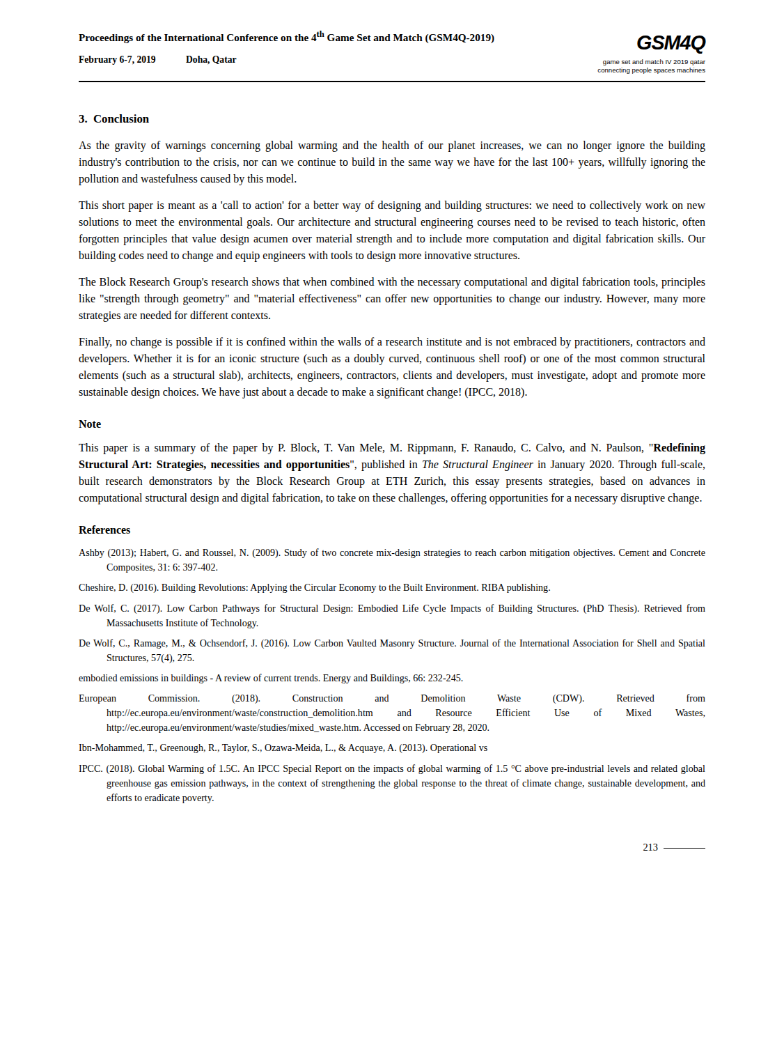Proceedings of the International Conference on the 4th Game Set and Match (GSM4Q-2019)
February 6-7, 2019 Doha, Qatar
GSM4Q
game set and match IV 2019 qatar
connecting people spaces machines
3. Conclusion
As the gravity of warnings concerning global warming and the health of our planet increases, we can no longer ignore the building industry's contribution to the crisis, nor can we continue to build in the same way we have for the last 100+ years, willfully ignoring the pollution and wastefulness caused by this model.
This short paper is meant as a 'call to action' for a better way of designing and building structures: we need to collectively work on new solutions to meet the environmental goals. Our architecture and structural engineering courses need to be revised to teach historic, often forgotten principles that value design acumen over material strength and to include more computation and digital fabrication skills. Our building codes need to change and equip engineers with tools to design more innovative structures.
The Block Research Group's research shows that when combined with the necessary computational and digital fabrication tools, principles like "strength through geometry" and "material effectiveness" can offer new opportunities to change our industry. However, many more strategies are needed for different contexts.
Finally, no change is possible if it is confined within the walls of a research institute and is not embraced by practitioners, contractors and developers. Whether it is for an iconic structure (such as a doubly curved, continuous shell roof) or one of the most common structural elements (such as a structural slab), architects, engineers, contractors, clients and developers, must investigate, adopt and promote more sustainable design choices. We have just about a decade to make a significant change! (IPCC, 2018).
Note
This paper is a summary of the paper by P. Block, T. Van Mele, M. Rippmann, F. Ranaudo, C. Calvo, and N. Paulson, "Redefining Structural Art: Strategies, necessities and opportunities", published in The Structural Engineer in January 2020. Through full-scale, built research demonstrators by the Block Research Group at ETH Zurich, this essay presents strategies, based on advances in computational structural design and digital fabrication, to take on these challenges, offering opportunities for a necessary disruptive change.
References
Ashby (2013); Habert, G. and Roussel, N. (2009). Study of two concrete mix-design strategies to reach carbon mitigation objectives. Cement and Concrete Composites, 31: 6: 397-402.
Cheshire, D. (2016). Building Revolutions: Applying the Circular Economy to the Built Environment. RIBA publishing.
De Wolf, C. (2017). Low Carbon Pathways for Structural Design: Embodied Life Cycle Impacts of Building Structures. (PhD Thesis). Retrieved from Massachusetts Institute of Technology.
De Wolf, C., Ramage, M., & Ochsendorf, J. (2016). Low Carbon Vaulted Masonry Structure. Journal of the International Association for Shell and Spatial Structures, 57(4), 275.
embodied emissions in buildings - A review of current trends. Energy and Buildings, 66: 232-245.
European Commission. (2018). Construction and Demolition Waste (CDW). Retrieved from http://ec.europa.eu/environment/waste/construction_demolition.htm and Resource Efficient Use of Mixed Wastes, http://ec.europa.eu/environment/waste/studies/mixed_waste.htm. Accessed on February 28, 2020.
Ibn-Mohammed, T., Greenough, R., Taylor, S., Ozawa-Meida, L., & Acquaye, A. (2013). Operational vs
IPCC. (2018). Global Warming of 1.5C. An IPCC Special Report on the impacts of global warming of 1.5 °C above pre-industrial levels and related global greenhouse gas emission pathways, in the context of strengthening the global response to the threat of climate change, sustainable development, and efforts to eradicate poverty.
213